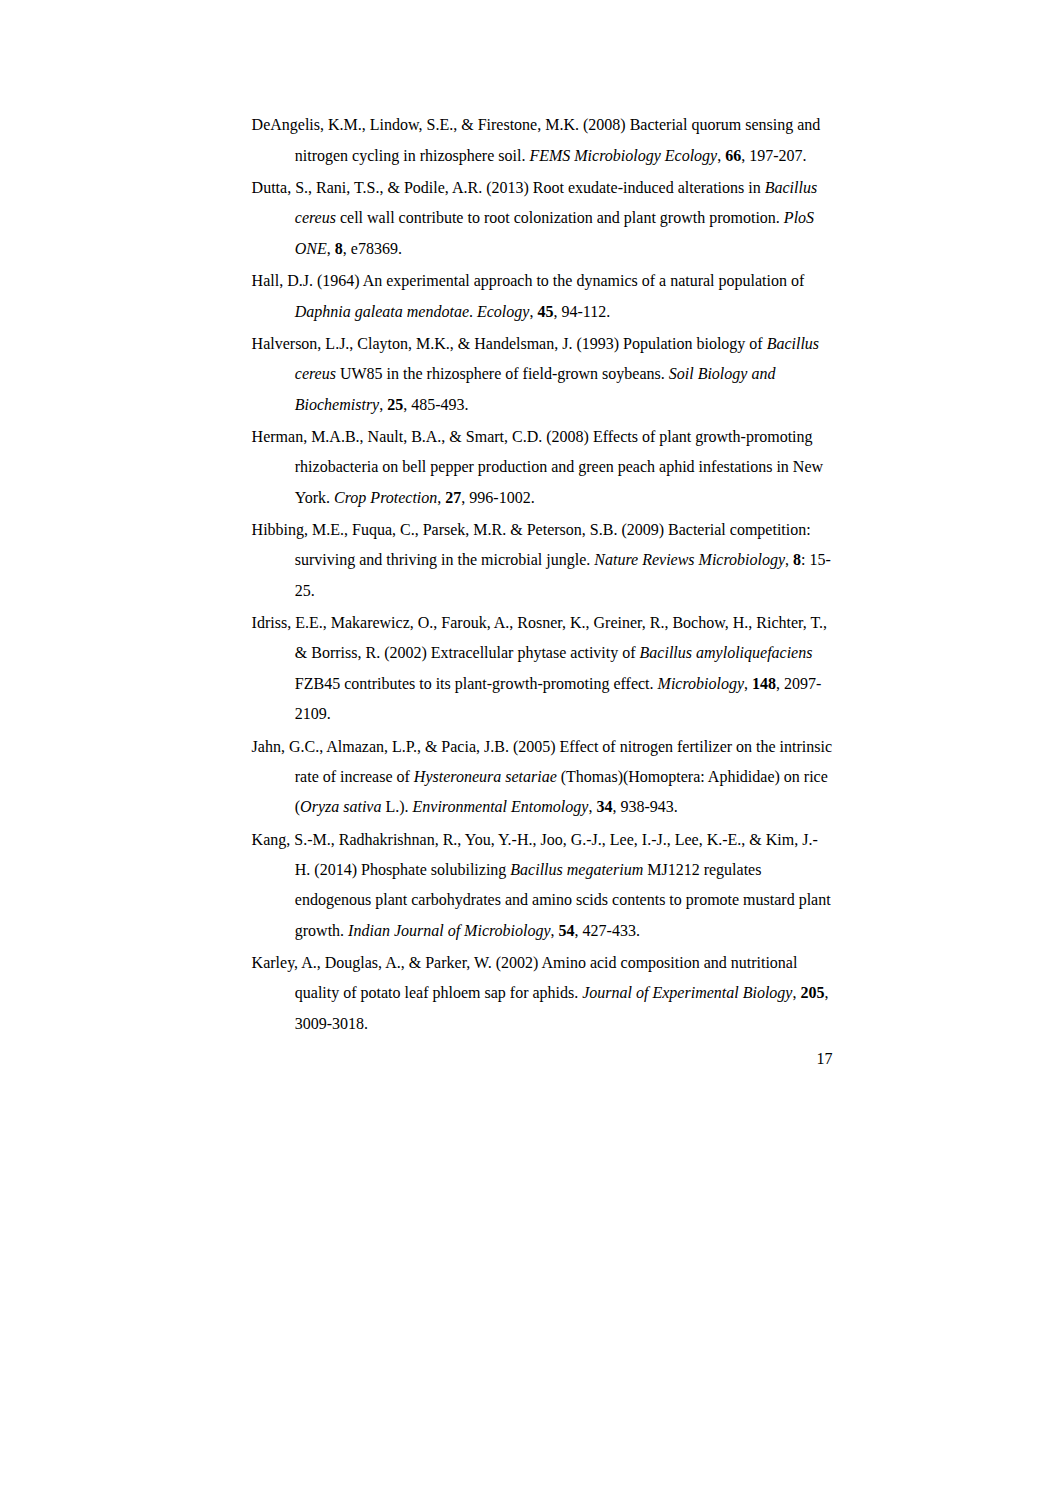DeAngelis, K.M., Lindow, S.E., & Firestone, M.K. (2008) Bacterial quorum sensing and nitrogen cycling in rhizosphere soil. FEMS Microbiology Ecology, 66, 197-207.
Dutta, S., Rani, T.S., & Podile, A.R. (2013) Root exudate-induced alterations in Bacillus cereus cell wall contribute to root colonization and plant growth promotion. PloS ONE, 8, e78369.
Hall, D.J. (1964) An experimental approach to the dynamics of a natural population of Daphnia galeata mendotae. Ecology, 45, 94-112.
Halverson, L.J., Clayton, M.K., & Handelsman, J. (1993) Population biology of Bacillus cereus UW85 in the rhizosphere of field-grown soybeans. Soil Biology and Biochemistry, 25, 485-493.
Herman, M.A.B., Nault, B.A., & Smart, C.D. (2008) Effects of plant growth-promoting rhizobacteria on bell pepper production and green peach aphid infestations in New York. Crop Protection, 27, 996-1002.
Hibbing, M.E., Fuqua, C., Parsek, M.R. & Peterson, S.B. (2009) Bacterial competition: surviving and thriving in the microbial jungle. Nature Reviews Microbiology, 8: 15-25.
Idriss, E.E., Makarewicz, O., Farouk, A., Rosner, K., Greiner, R., Bochow, H., Richter, T., & Borriss, R. (2002) Extracellular phytase activity of Bacillus amyloliquefaciens FZB45 contributes to its plant-growth-promoting effect. Microbiology, 148, 2097-2109.
Jahn, G.C., Almazan, L.P., & Pacia, J.B. (2005) Effect of nitrogen fertilizer on the intrinsic rate of increase of Hysteroneura setariae (Thomas)(Homoptera: Aphididae) on rice (Oryza sativa L.). Environmental Entomology, 34, 938-943.
Kang, S.-M., Radhakrishnan, R., You, Y.-H., Joo, G.-J., Lee, I.-J., Lee, K.-E., & Kim, J.-H. (2014) Phosphate solubilizing Bacillus megaterium MJ1212 regulates endogenous plant carbohydrates and amino scids contents to promote mustard plant growth. Indian Journal of Microbiology, 54, 427-433.
Karley, A., Douglas, A., & Parker, W. (2002) Amino acid composition and nutritional quality of potato leaf phloem sap for aphids. Journal of Experimental Biology, 205, 3009-3018.
17